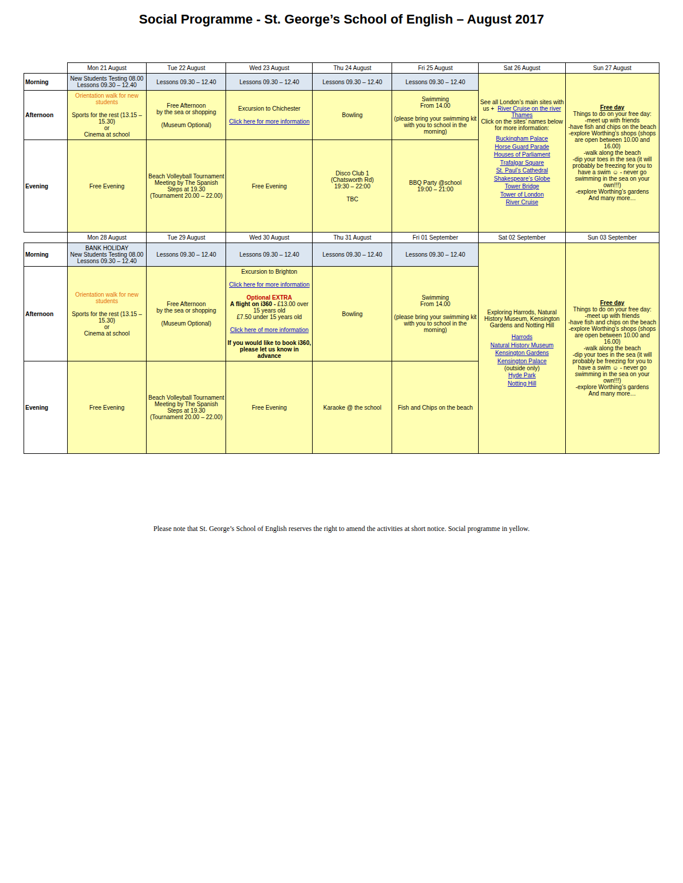Social Programme - St. George’s School of English – August 2017
| | Mon 21 August | Tue 22 August | Wed 23 August | Thu 24 August | Fri 25 August | Sat 26 August | Sun 27 August |
| Morning | New Students Testing 08.00 Lessons 09.30 – 12.40 | Lessons 09.30 – 12.40 | Lessons 09.30 – 12.40 | Lessons 09.30 – 12.40 | Lessons 09.30 – 12.40 | See all London’s main sites with us + River Cruise on the river Thames Click on the sites’ names below for more information: Buckingham Palace Horse Guard Parade Houses of Parliament Trafalgar Square St. Paul’s Cathedral Shakespeare’s Globe Tower Bridge Tower of London River Cruise | Free day Things to do on your free day: -meet up with friends -have fish and chips on the beach -explore Worthing’s shops (shops are open between 10.00 and 16.00) -walk along the beach -dip your toes in the sea (it will probably be freezing for you to have a swim ☺ - never go swimming in the sea on your own!!!) -explore Worthing’s gardens And many more… |
| Afternoon | Orientation walk for new students Sports for the rest (13.15 – 15.30) or Cinema at school | Free Afternoon by the sea or shopping (Museum Optional) | Excursion to Chichester Click here for more information | Bowling | Swimming From 14.00 (please bring your swimming kit with you to school in the morning) |
| Evening | Free Evening | Beach Volleyball Tournament Meeting by The Spanish Steps at 19.30 (Tournament 20.00 – 22.00) | Free Evening | Disco Club 1 (Chatsworth Rd) 19:30 – 22:00 TBC | BBQ Party @school 19:00 – 21:00 |
| | Mon 28 August | Tue 29 August | Wed 30 August | Thu 31 August | Fri 01 September | Sat 02 September | Sun 03 September |
| Morning | BANK HOLIDAY New Students Testing 08.00 Lessons 09.30 – 12.40 | Lessons 09.30 – 12.40 | Lessons 09.30 – 12.40 | Lessons 09.30 – 12.40 | Lessons 09.30 – 12.40 | Exploring Harrods, Natural History Museum, Kensington Gardens and Notting Hill Harrods Natural History Museum Kensington Gardens Kensington Palace (outside only) Hyde Park Notting Hill | Free day Things to do on your free day: -meet up with friends -have fish and chips on the beach -explore Worthing’s shops (shops are open between 10.00 and 16.00) -walk along the beach -dip your toes in the sea (it will probably be freezing for you to have a swim ☺ - never go swimming in the sea on your own!!!) -explore Worthing’s gardens And many more… |
| Afternoon | Orientation walk for new students Sports for the rest (13.15 – 15.30) or Cinema at school | Free Afternoon by the sea or shopping (Museum Optional) | Excursion to Brighton Click here for more information Optional EXTRA A flight on i360 - £13.00 over 15 years old £7.50 under 15 years old Click here of more information If you would like to book i360, please let us know in advance | Bowling | Swimming From 14.00 (please bring your swimming kit with you to school in the morning) |
| Evening | Free Evening | Beach Volleyball Tournament Meeting by The Spanish Steps at 19.30 (Tournament 20.00 – 22.00) | Free Evening | Karaoke @ the school | Fish and Chips on the beach |
Please note that St. George’s School of English reserves the right to amend the activities at short notice. Social programme in yellow.